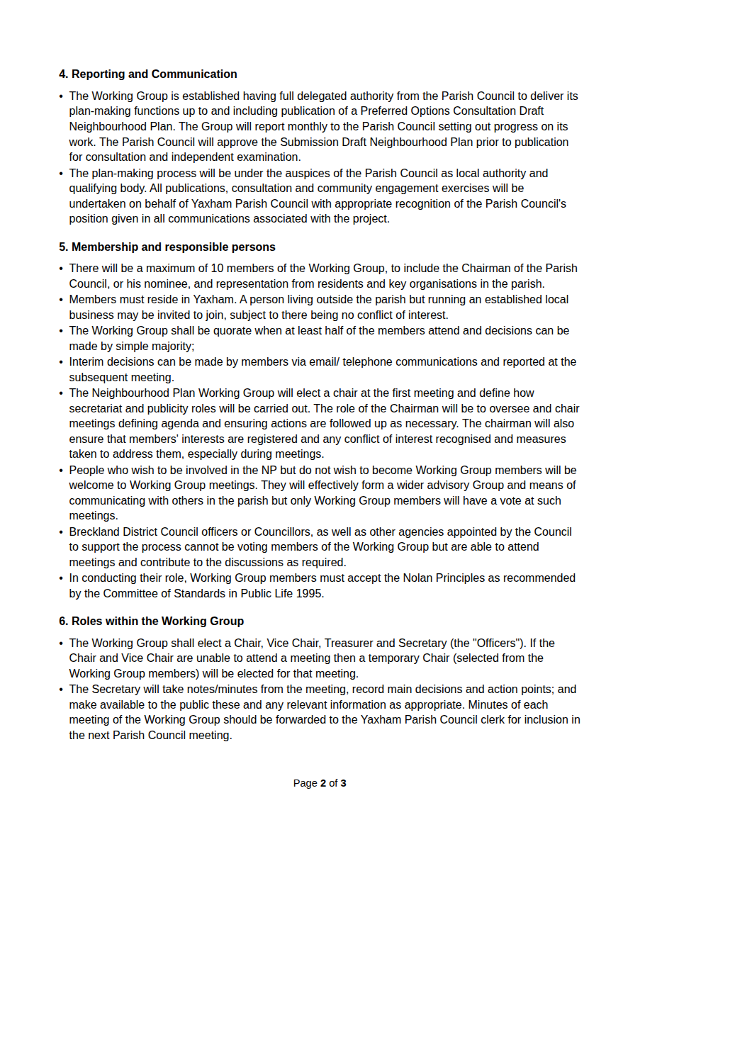4. Reporting and Communication
The Working Group is established having full delegated authority from the Parish Council to deliver its plan-making functions up to and including publication of a Preferred Options Consultation Draft Neighbourhood Plan. The Group will report monthly to the Parish Council setting out progress on its work. The Parish Council will approve the Submission Draft Neighbourhood Plan prior to publication for consultation and independent examination.
The plan-making process will be under the auspices of the Parish Council as local authority and qualifying body. All publications, consultation and community engagement exercises will be undertaken on behalf of Yaxham Parish Council with appropriate recognition of the Parish Council's position given in all communications associated with the project.
5. Membership and responsible persons
There will be a maximum of 10 members of the Working Group, to include the Chairman of the Parish Council, or his nominee, and representation from residents and key organisations in the parish.
Members must reside in Yaxham. A person living outside the parish but running an established local business may be invited to join, subject to there being no conflict of interest.
The Working Group shall be quorate when at least half of the members attend and decisions can be made by simple majority;
Interim decisions can be made by members via email/ telephone communications and reported at the subsequent meeting.
The Neighbourhood Plan Working Group will elect a chair at the first meeting and define how secretariat and publicity roles will be carried out. The role of the Chairman will be to oversee and chair meetings defining agenda and ensuring actions are followed up as necessary. The chairman will also ensure that members' interests are registered and any conflict of interest recognised and measures taken to address them, especially during meetings.
People who wish to be involved in the NP but do not wish to become Working Group members will be welcome to Working Group meetings. They will effectively form a wider advisory Group and means of communicating with others in the parish but only Working Group members will have a vote at such meetings.
Breckland District Council officers or Councillors, as well as other agencies appointed by the Council to support the process cannot be voting members of the Working Group but are able to attend meetings and contribute to the discussions as required.
In conducting their role, Working Group members must accept the Nolan Principles as recommended by the Committee of Standards in Public Life 1995.
6. Roles within the Working Group
The Working Group shall elect a Chair, Vice Chair, Treasurer and Secretary (the "Officers"). If the Chair and Vice Chair are unable to attend a meeting then a temporary Chair (selected from the Working Group members) will be elected for that meeting.
The Secretary will take notes/minutes from the meeting, record main decisions and action points; and make available to the public these and any relevant information as appropriate. Minutes of each meeting of the Working Group should be forwarded to the Yaxham Parish Council clerk for inclusion in the next Parish Council meeting.
Page 2 of 3